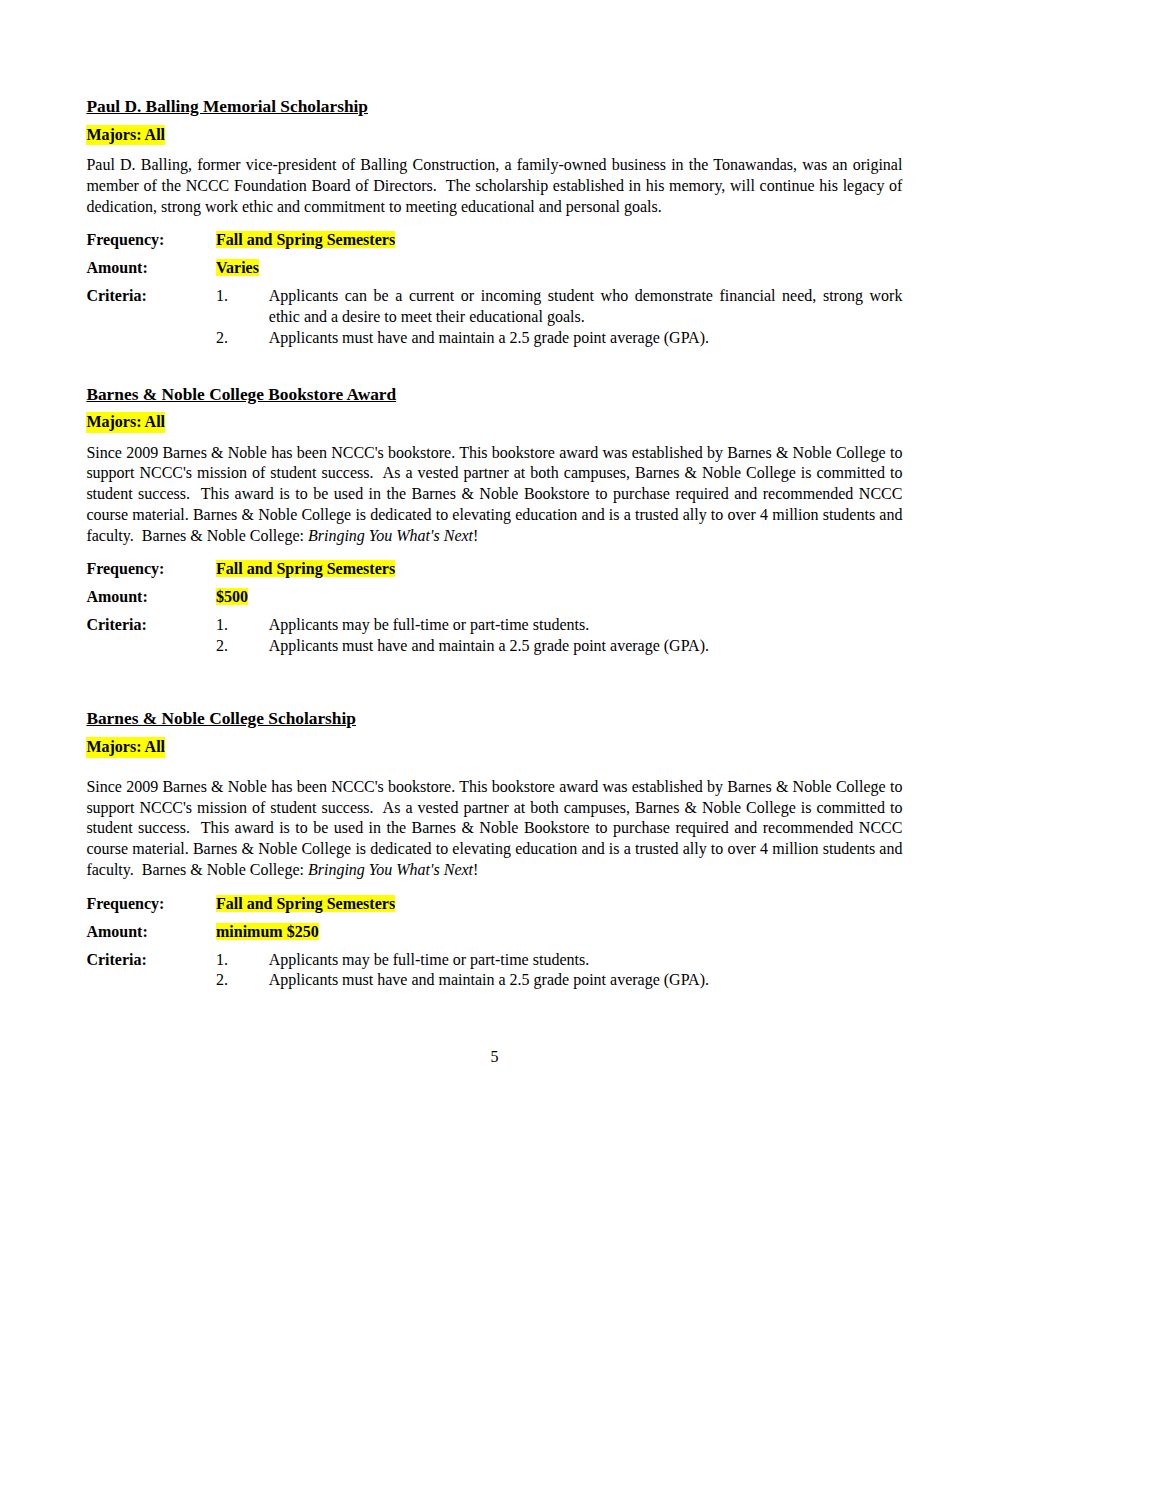Paul D. Balling Memorial Scholarship
Majors: All
Paul D. Balling, former vice-president of Balling Construction, a family-owned business in the Tonawandas, was an original member of the NCCC Foundation Board of Directors. The scholarship established in his memory, will continue his legacy of dedication, strong work ethic and commitment to meeting educational and personal goals.
Frequency: Fall and Spring Semesters
Amount: Varies
Criteria:
1.
Applicants can be a current or incoming student who demonstrate financial need, strong work ethic and a desire to meet their educational goals.
2.
Applicants must have and maintain a 2.5 grade point average (GPA).
Barnes & Noble College Bookstore Award
Majors: All
Since 2009 Barnes & Noble has been NCCC's bookstore. This bookstore award was established by Barnes & Noble College to support NCCC's mission of student success. As a vested partner at both campuses, Barnes & Noble College is committed to student success. This award is to be used in the Barnes & Noble Bookstore to purchase required and recommended NCCC course material. Barnes & Noble College is dedicated to elevating education and is a trusted ally to over 4 million students and faculty. Barnes & Noble College: Bringing You What's Next!
Frequency: Fall and Spring Semesters
Amount:$500
Criteria:
1.
Applicants may be full-time or part-time students.
2.
Applicants must have and maintain a 2.5 grade point average (GPA).
Barnes & Noble College Scholarship
Majors: All
Since 2009 Barnes & Noble has been NCCC's bookstore. This bookstore award was established by Barnes & Noble College to support NCCC's mission of student success. As a vested partner at both campuses, Barnes & Noble College is committed to student success. This award is to be used in the Barnes & Noble Bookstore to purchase required and recommended NCCC course material. Barnes & Noble College is dedicated to elevating education and is a trusted ally to over 4 million students and faculty. Barnes & Noble College: Bringing You What's Next!
Frequency: Fall and Spring Semesters
Amount: minimum $250
Criteria:
1.
Applicants may be full-time or part-time students.
2.
Applicants must have and maintain a 2.5 grade point average (GPA).
5